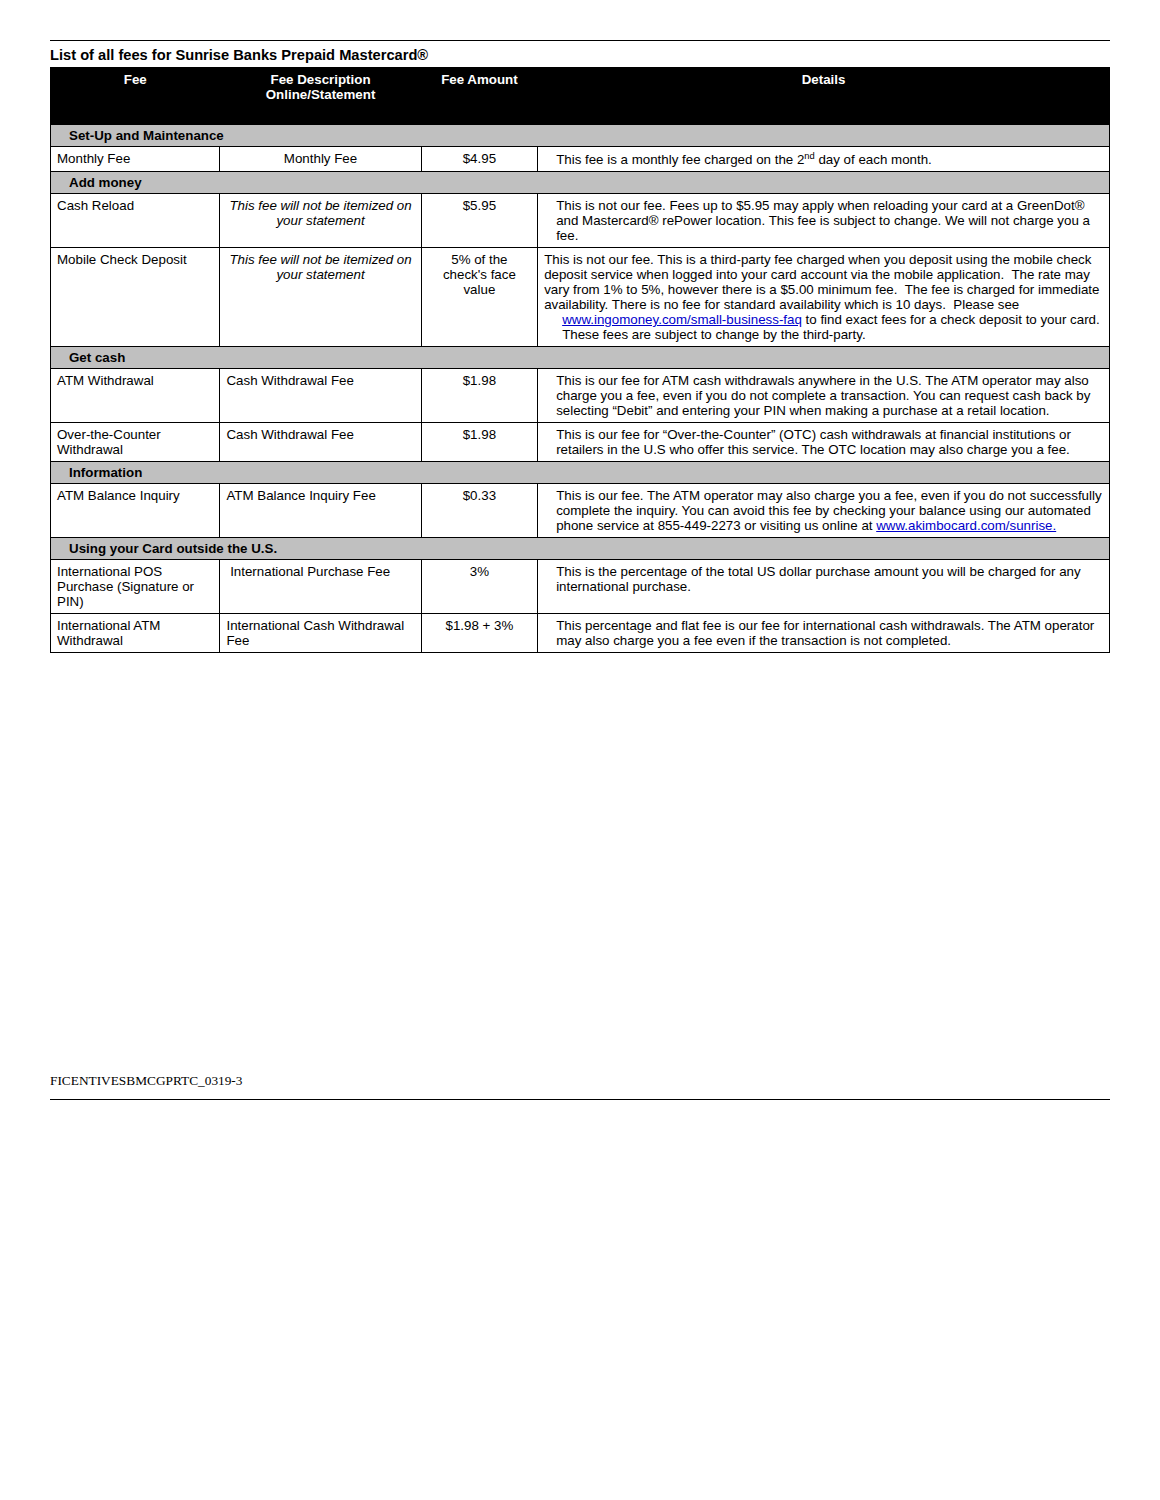List of all fees for Sunrise Banks Prepaid Mastercard®
| Fee | Fee Description Online/Statement | Fee Amount | Details |
| --- | --- | --- | --- |
| Set-Up and Maintenance |
| Monthly Fee | Monthly Fee | $4.95 | This fee is a monthly fee charged on the 2 nd day of each month. |
| Add money |
| Cash Reload | This fee will not be itemized on your statement | $5.95 | This is not our fee. Fees up to $5.95 may apply when reloading your card at a GreenDot® and Mastercard® rePower location. This fee is subject to change. We will not charge you a fee. |
| Mobile Check Deposit | This fee will not be itemized on your statement | 5% of the check's face value | This is not our fee. This is a third-party fee charged when you deposit using the mobile check deposit service when logged into your card account via the mobile application. The rate may vary from 1% to 5%, however there is a $5.00 minimum fee. The fee is charged for immediate availability. There is no fee for standard availability which is 10 days. Please see www.ingomoney.com/small-business-faq to find exact fees for a check deposit to your card. These fees are subject to change by the third-party. |
| Get cash |
| ATM Withdrawal | Cash Withdrawal Fee | $1.98 | This is our fee for ATM cash withdrawals anywhere in the U.S. The ATM operator may also charge you a fee, even if you do not complete a transaction. You can request cash back by selecting “Debit” and entering your PIN when making a purchase at a retail location. |
| Over-the-Counter Withdrawal | Cash Withdrawal Fee | $1.98 | This is our fee for “Over-the-Counter” (OTC) cash withdrawals at financial institutions or retailers in the U.S who offer this service. The OTC location may also charge you a fee. |
| Information |
| ATM Balance Inquiry | ATM Balance Inquiry Fee | $0.33 | This is our fee. The ATM operator may also charge you a fee, even if you do not successfully complete the inquiry. You can avoid this fee by checking your balance using our automated phone service at 855-449-2273 or visiting us online at www.akimbocard.com/sunrise. |
| Using your Card outside the U.S. |
| International POS Purchase (Signature or PIN) | International Purchase Fee | 3% | This is the percentage of the total US dollar purchase amount you will be charged for any international purchase. |
| International ATM Withdrawal | International Cash Withdrawal Fee | $1.98 + 3% | This percentage and flat fee is our fee for international cash withdrawals. The ATM operator may also charge you a fee even if the transaction is not completed. |
FICENTIVESBMCGPRTC_0319-3